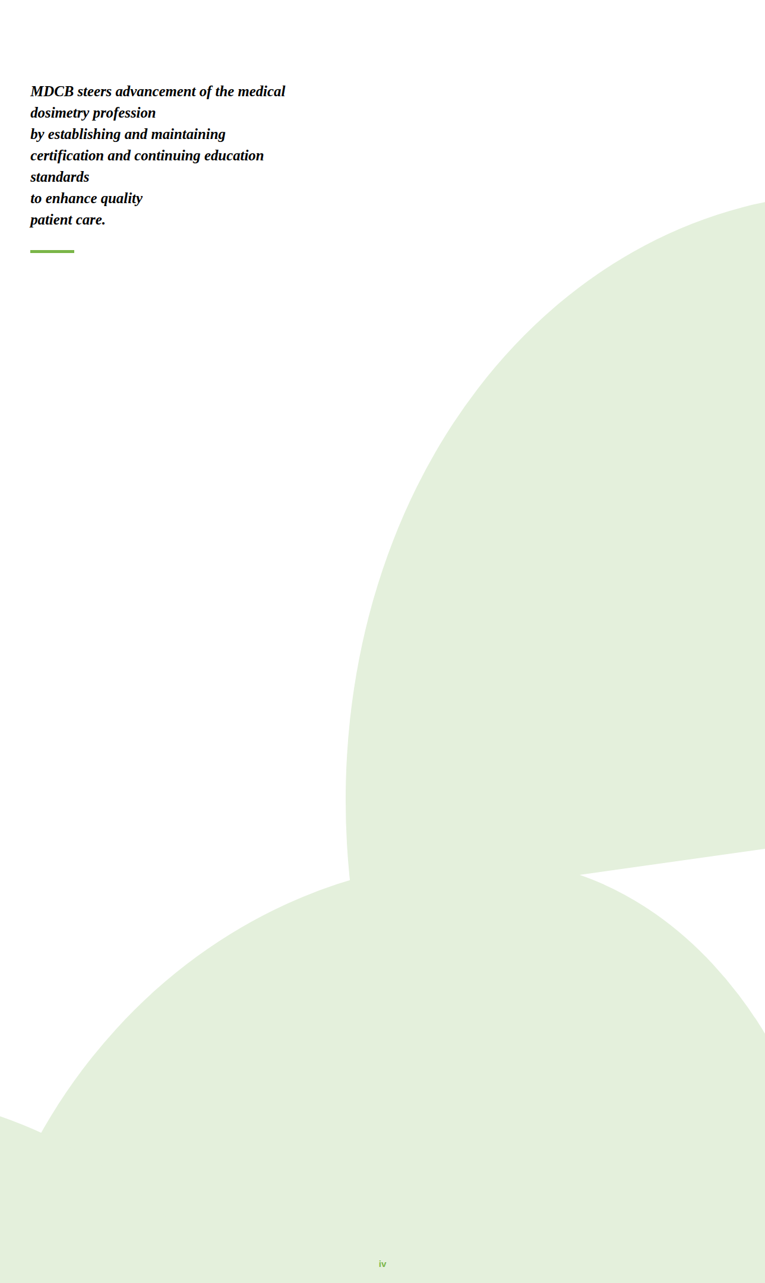MDCB steers advancement of the medical dosimetry profession
by establishing and maintaining certification and continuing education standards
to enhance quality
patient care.
iv